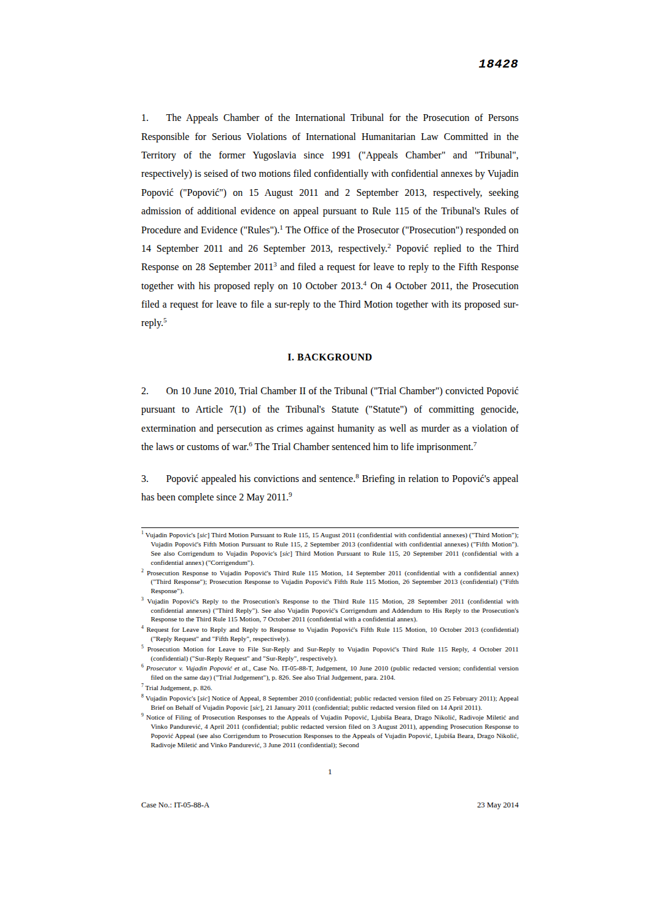18428
1. The Appeals Chamber of the International Tribunal for the Prosecution of Persons Responsible for Serious Violations of International Humanitarian Law Committed in the Territory of the former Yugoslavia since 1991 ("Appeals Chamber" and "Tribunal", respectively) is seised of two motions filed confidentially with confidential annexes by Vujadin Popović ("Popović") on 15 August 2011 and 2 September 2013, respectively, seeking admission of additional evidence on appeal pursuant to Rule 115 of the Tribunal's Rules of Procedure and Evidence ("Rules").1 The Office of the Prosecutor ("Prosecution") responded on 14 September 2011 and 26 September 2013, respectively.2 Popović replied to the Third Response on 28 September 20113 and filed a request for leave to reply to the Fifth Response together with his proposed reply on 10 October 2013.4 On 4 October 2011, the Prosecution filed a request for leave to file a sur-reply to the Third Motion together with its proposed sur-reply.5
I. BACKGROUND
2. On 10 June 2010, Trial Chamber II of the Tribunal ("Trial Chamber") convicted Popović pursuant to Article 7(1) of the Tribunal's Statute ("Statute") of committing genocide, extermination and persecution as crimes against humanity as well as murder as a violation of the laws or customs of war.6 The Trial Chamber sentenced him to life imprisonment.7
3. Popović appealed his convictions and sentence.8 Briefing in relation to Popović's appeal has been complete since 2 May 2011.9
1 Vujadin Popovic's [sic] Third Motion Pursuant to Rule 115, 15 August 2011 (confidential with confidential annexes) ("Third Motion"); Vujadin Popović's Fifth Motion Pursuant to Rule 115, 2 September 2013 (confidential with confidential annexes) ("Fifth Motion"). See also Corrigendum to Vujadin Popovic's [sic] Third Motion Pursuant to Rule 115, 20 September 2011 (confidential with a confidential annex) ("Corrigendum").
2 Prosecution Response to Vujadin Popović's Third Rule 115 Motion, 14 September 2011 (confidential with a confidential annex) ("Third Response"); Prosecution Response to Vujadin Popović's Fifth Rule 115 Motion, 26 September 2013 (confidential) ("Fifth Response").
3 Vujadin Popović's Reply to the Prosecution's Response to the Third Rule 115 Motion, 28 September 2011 (confidential with confidential annexes) ("Third Reply"). See also Vujadin Popović's Corrigendum and Addendum to His Reply to the Prosecution's Response to the Third Rule 115 Motion, 7 October 2011 (confidential with a confidential annex).
4 Request for Leave to Reply and Reply to Response to Vujadin Popović's Fifth Rule 115 Motion, 10 October 2013 (confidential) ("Reply Request" and "Fifth Reply", respectively).
5 Prosecution Motion for Leave to File Sur-Reply and Sur-Reply to Vujadin Popović's Third Rule 115 Reply, 4 October 2011 (confidential) ("Sur-Reply Request" and "Sur-Reply", respectively).
6 Prosecutor v. Vujadin Popović et al., Case No. IT-05-88-T, Judgement, 10 June 2010 (public redacted version; confidential version filed on the same day) ("Trial Judgement"), p. 826. See also Trial Judgement, para. 2104.
7 Trial Judgement, p. 826.
8 Vujadin Popovic's [sic] Notice of Appeal, 8 September 2010 (confidential; public redacted version filed on 25 February 2011); Appeal Brief on Behalf of Vujadin Popovic [sic], 21 January 2011 (confidential; public redacted version filed on 14 April 2011).
9 Notice of Filing of Prosecution Responses to the Appeals of Vujadin Popović, Ljubiša Beara, Drago Nikolić, Radivoje Miletić and Vinko Pandurević, 4 April 2011 (confidential; public redacted version filed on 3 August 2011), appending Prosecution Response to Popović Appeal (see also Corrigendum to Prosecution Responses to the Appeals of Vujadin Popović, Ljubiša Beara, Drago Nikolić, Radivoje Miletić and Vinko Pandurević, 3 June 2011 (confidential); Second
1
Case No.: IT-05-88-A 23 May 2014